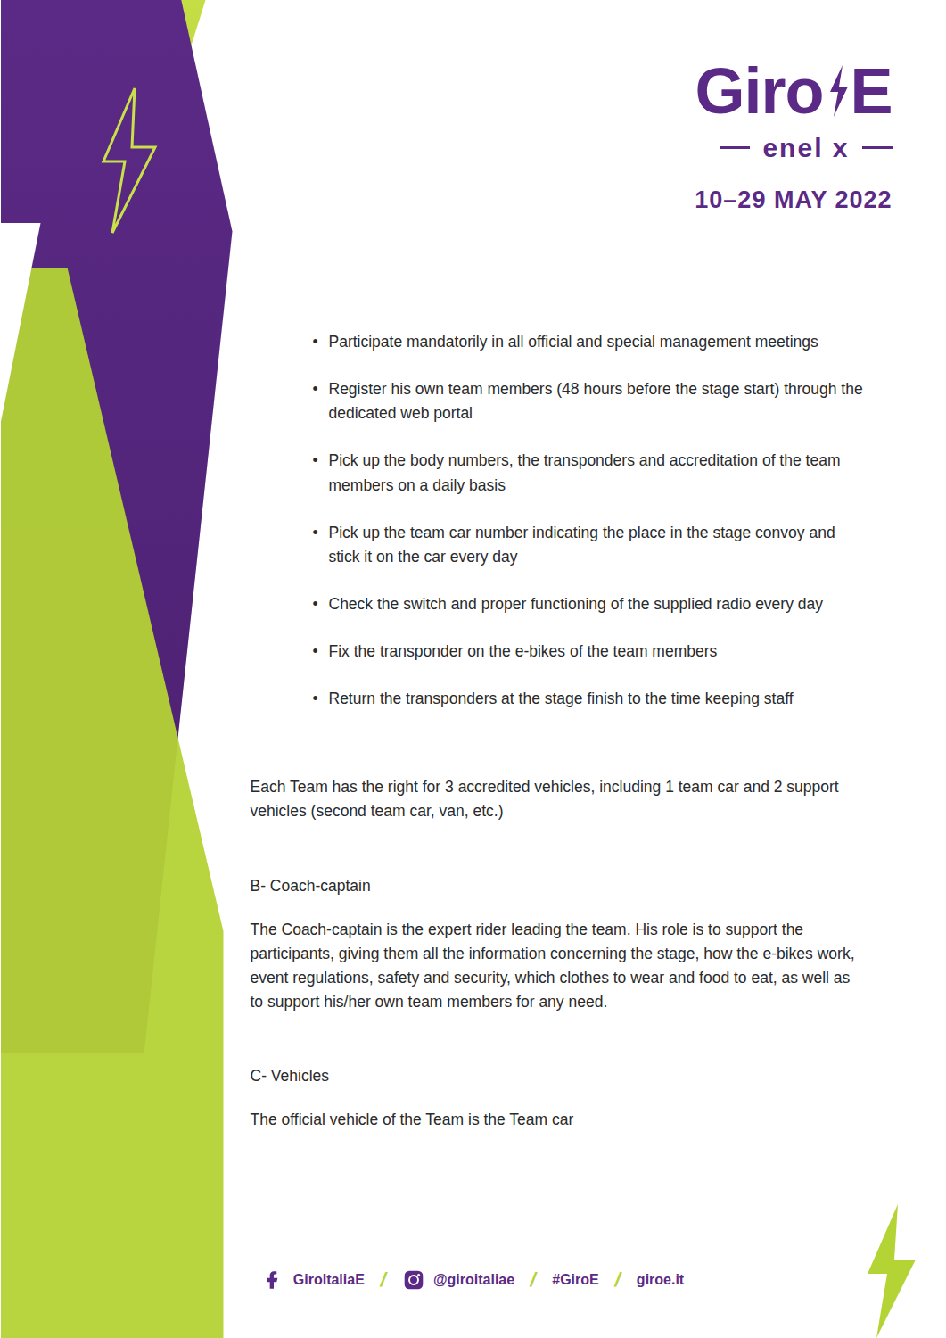Giro E
enel x
10–29 MAY 2022
Participate mandatorily in all official and special management meetings
Register his own team members (48 hours before the stage start) through the dedicated web portal
Pick up the body numbers, the transponders and accreditation of the team members on a daily basis
Pick up the team car number indicating the place in the stage convoy and stick it on the car every day
Check the switch and proper functioning of the supplied radio every day
Fix the transponder on the e-bikes of the team members
Return the transponders at the stage finish to the time keeping staff
Each Team has the right for 3 accredited vehicles, including 1 team car and 2 support vehicles (second team car, van, etc.)
B- Coach-captain
The Coach-captain is the expert rider leading the team. His role is to support the participants, giving them all the information concerning the stage, how the e-bikes work, event regulations, safety and security, which clothes to wear and food to eat, as well as to support his/her own team members for any need.
C- Vehicles
The official vehicle of the Team is the Team car
GiroItaliaE
/
@giroitaliae
/
#GiroE
/
giroe.it